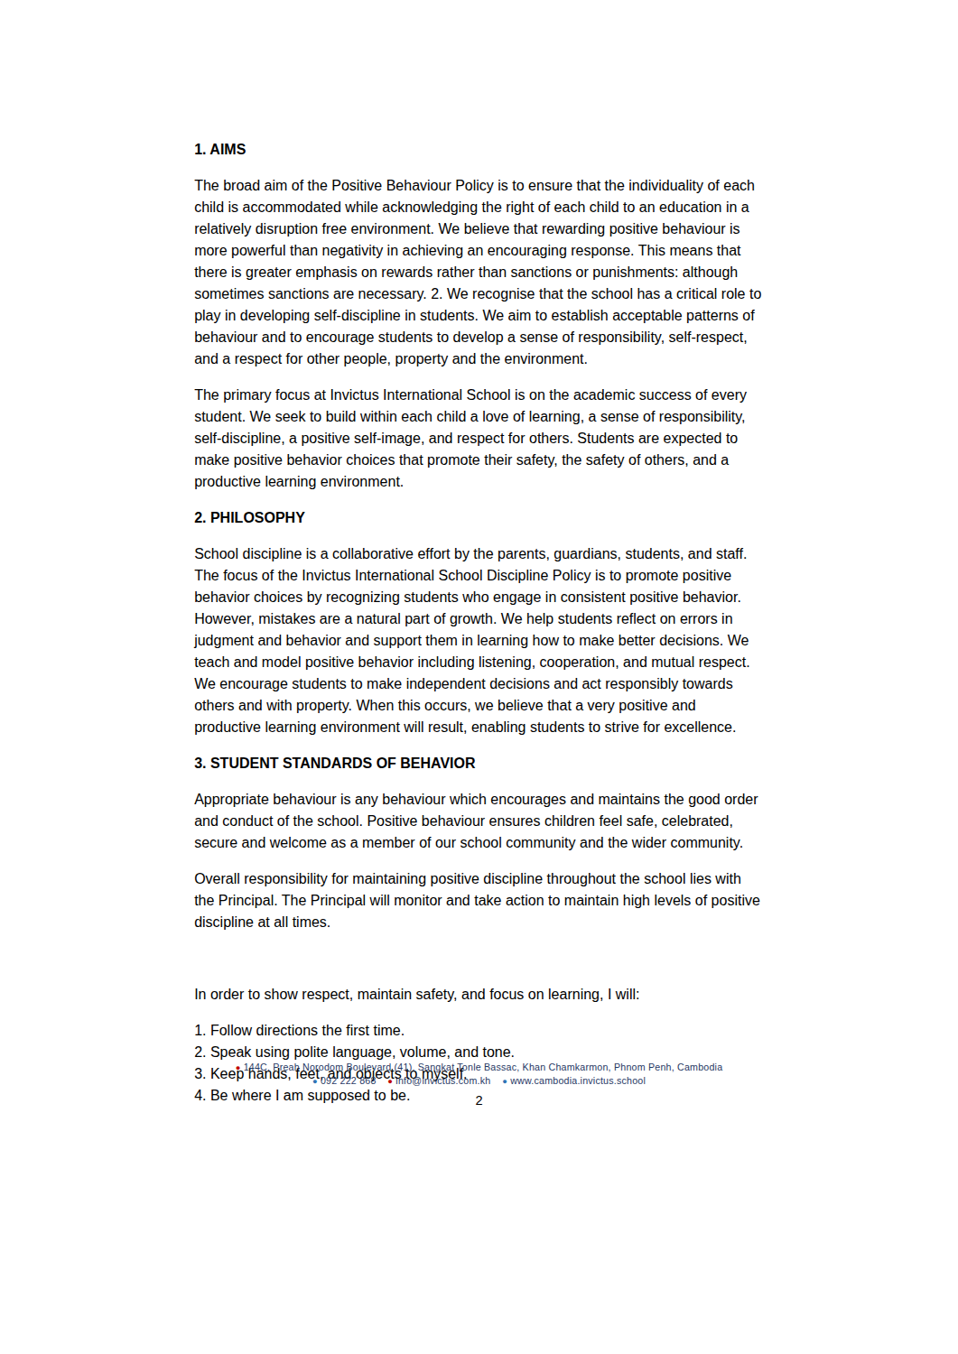1. AIMS
The broad aim of the Positive Behaviour Policy is to ensure that the individuality of each child is accommodated while acknowledging the right of each child to an education in a relatively disruption free environment. We believe that rewarding positive behaviour is more powerful than negativity in achieving an encouraging response. This means that there is greater emphasis on rewards rather than sanctions or punishments: although sometimes sanctions are necessary. 2. We recognise that the school has a critical role to play in developing self-discipline in students. We aim to establish acceptable patterns of behaviour and to encourage students to develop a sense of responsibility, self-respect, and a respect for other people, property and the environment.
The primary focus at Invictus International School is on the academic success of every student. We seek to build within each child a love of learning, a sense of responsibility, self-discipline, a positive self-image, and respect for others. Students are expected to make positive behavior choices that promote their safety, the safety of others, and a productive learning environment.
2. PHILOSOPHY
School discipline is a collaborative effort by the parents, guardians, students, and staff. The focus of the Invictus International School Discipline Policy is to promote positive behavior choices by recognizing students who engage in consistent positive behavior. However, mistakes are a natural part of growth. We help students reflect on errors in judgment and behavior and support them in learning how to make better decisions. We teach and model positive behavior including listening, cooperation, and mutual respect. We encourage students to make independent decisions and act responsibly towards others and with property. When this occurs, we believe that a very positive and productive learning environment will result, enabling students to strive for excellence.
3. STUDENT STANDARDS OF BEHAVIOR
Appropriate behaviour is any behaviour which encourages and maintains the good order and conduct of the school. Positive behaviour ensures children feel safe, celebrated, secure and welcome as a member of our school community and the wider community.
Overall responsibility for maintaining positive discipline throughout the school lies with the Principal. The Principal will monitor and take action to maintain high levels of positive discipline at all times.
In order to show respect, maintain safety, and focus on learning, I will:
1. Follow directions the first time.
2. Speak using polite language, volume, and tone.
3. Keep hands, feet, and objects to myself.
4. Be where I am supposed to be.
● 144C, Preah Norodom Boulevard (41), Sangkat Tonle Bassac, Khan Chamkarmon, Phnom Penh, Cambodia
● 092 222 868 ● info@invictus.com.kh ● www.cambodia.invictus.school
2